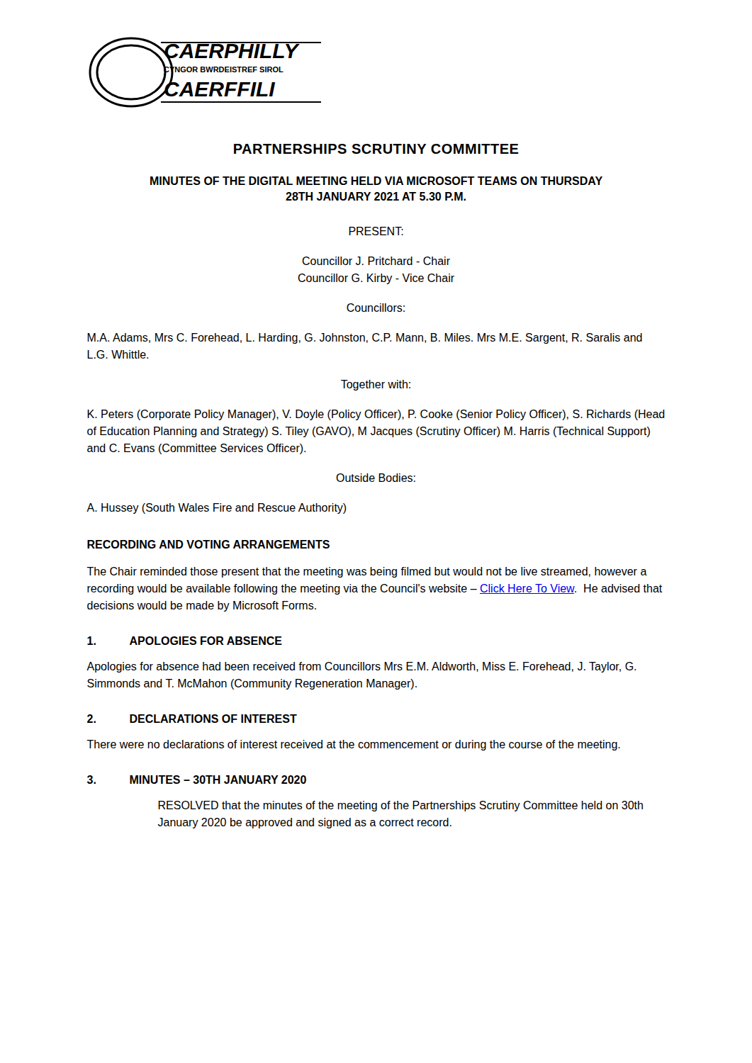CAERPHILLY CYNGOR BWRDEISTREF SIROL CAERFFILI
PARTNERSHIPS SCRUTINY COMMITTEE
MINUTES OF THE DIGITAL MEETING HELD VIA MICROSOFT TEAMS ON THURSDAY
28TH JANUARY 2021 AT 5.30 P.M.
PRESENT:
Councillor J. Pritchard - Chair
Councillor G. Kirby - Vice Chair
Councillors:
M.A. Adams, Mrs C. Forehead, L. Harding, G. Johnston, C.P. Mann, B. Miles. Mrs M.E. Sargent, R. Saralis and L.G. Whittle.
Together with:
K. Peters (Corporate Policy Manager), V. Doyle (Policy Officer), P. Cooke (Senior Policy Officer), S. Richards (Head of Education Planning and Strategy) S. Tiley (GAVO), M Jacques (Scrutiny Officer) M. Harris (Technical Support) and C. Evans (Committee Services Officer).
Outside Bodies:
A. Hussey (South Wales Fire and Rescue Authority)
RECORDING AND VOTING ARRANGEMENTS
The Chair reminded those present that the meeting was being filmed but would not be live streamed, however a recording would be available following the meeting via the Council's website – Click Here To View. He advised that decisions would be made by Microsoft Forms.
1. APOLOGIES FOR ABSENCE
Apologies for absence had been received from Councillors Mrs E.M. Aldworth, Miss E. Forehead, J. Taylor, G. Simmonds and T. McMahon (Community Regeneration Manager).
2. DECLARATIONS OF INTEREST
There were no declarations of interest received at the commencement or during the course of the meeting.
3. MINUTES – 30TH JANUARY 2020
RESOLVED that the minutes of the meeting of the Partnerships Scrutiny Committee held on 30th January 2020 be approved and signed as a correct record.